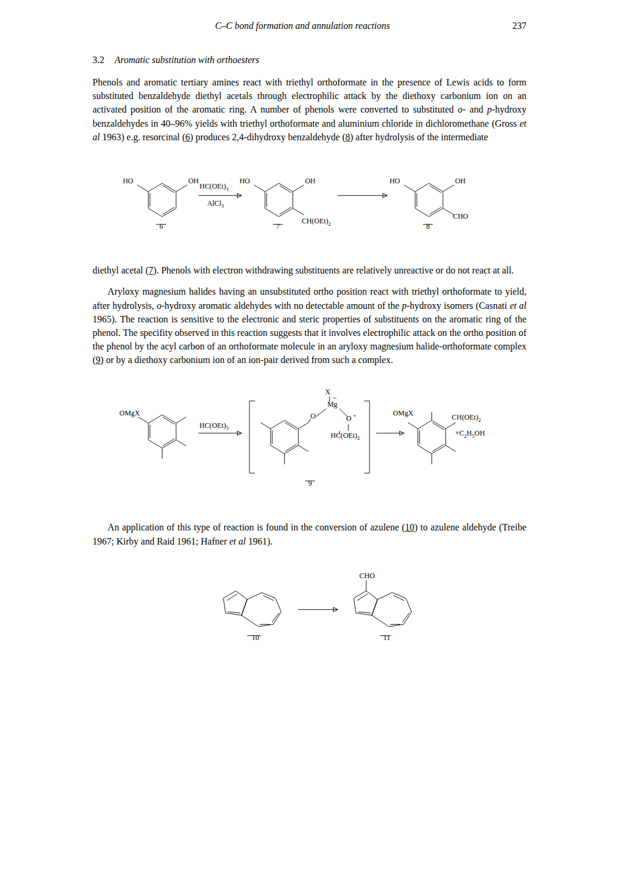C–C bond formation and annulation reactions 237
3.2 Aromatic substitution with orthoesters
Phenols and aromatic tertiary amines react with triethyl orthoformate in the presence of Lewis acids to form substituted benzaldehyde diethyl acetals through electrophilic attack by the diethoxy carbonium ion on an activated position of the aromatic ring. A number of phenols were converted to substituted o- and p-hydroxy benzaldehydes in 40–96% yields with triethyl orthoformate and aluminium chloride in dichloromethane (Gross et al 1963) e.g. resorcinal (6) produces 2,4-dihydroxy benzaldehyde (8) after hydrolysis of the intermediate
HO OH 6 HC(OEt)3 AlCl3 HO OH CH(OEt)2 7 HO OH CHO 8
diethyl acetal (7). Phenols with electron withdrawing substituents are relatively unreactive or do not react at all.
Aryloxy magnesium halides having an unsubstituted ortho position react with triethyl orthoformate to yield, after hydrolysis, o-hydroxy aromatic aldehydes with no detectable amount of the p-hydroxy isomers (Casnati et al 1965). The reaction is sensitive to the electronic and steric properties of substituents on the aromatic ring of the phenol. The specifity observed in this reaction suggests that it involves electrophilic attack on the ortho position of the phenol by the acyl carbon of an orthoformate molecule in an aryloxy magnesium halide-orthoformate complex (9) or by a diethoxy carbonium ion of an ion-pair derived from such a complex.
OMgX HC(OEt)3 O Mg X – O + HC(OEt)2 OMgX CH(OEt)2 +C2H5OH 9
An application of this type of reaction is found in the conversion of azulene (10) to azulene aldehyde (Treibe 1967; Kirby and Raid 1961; Hafner et al 1961).
10 CHO 11